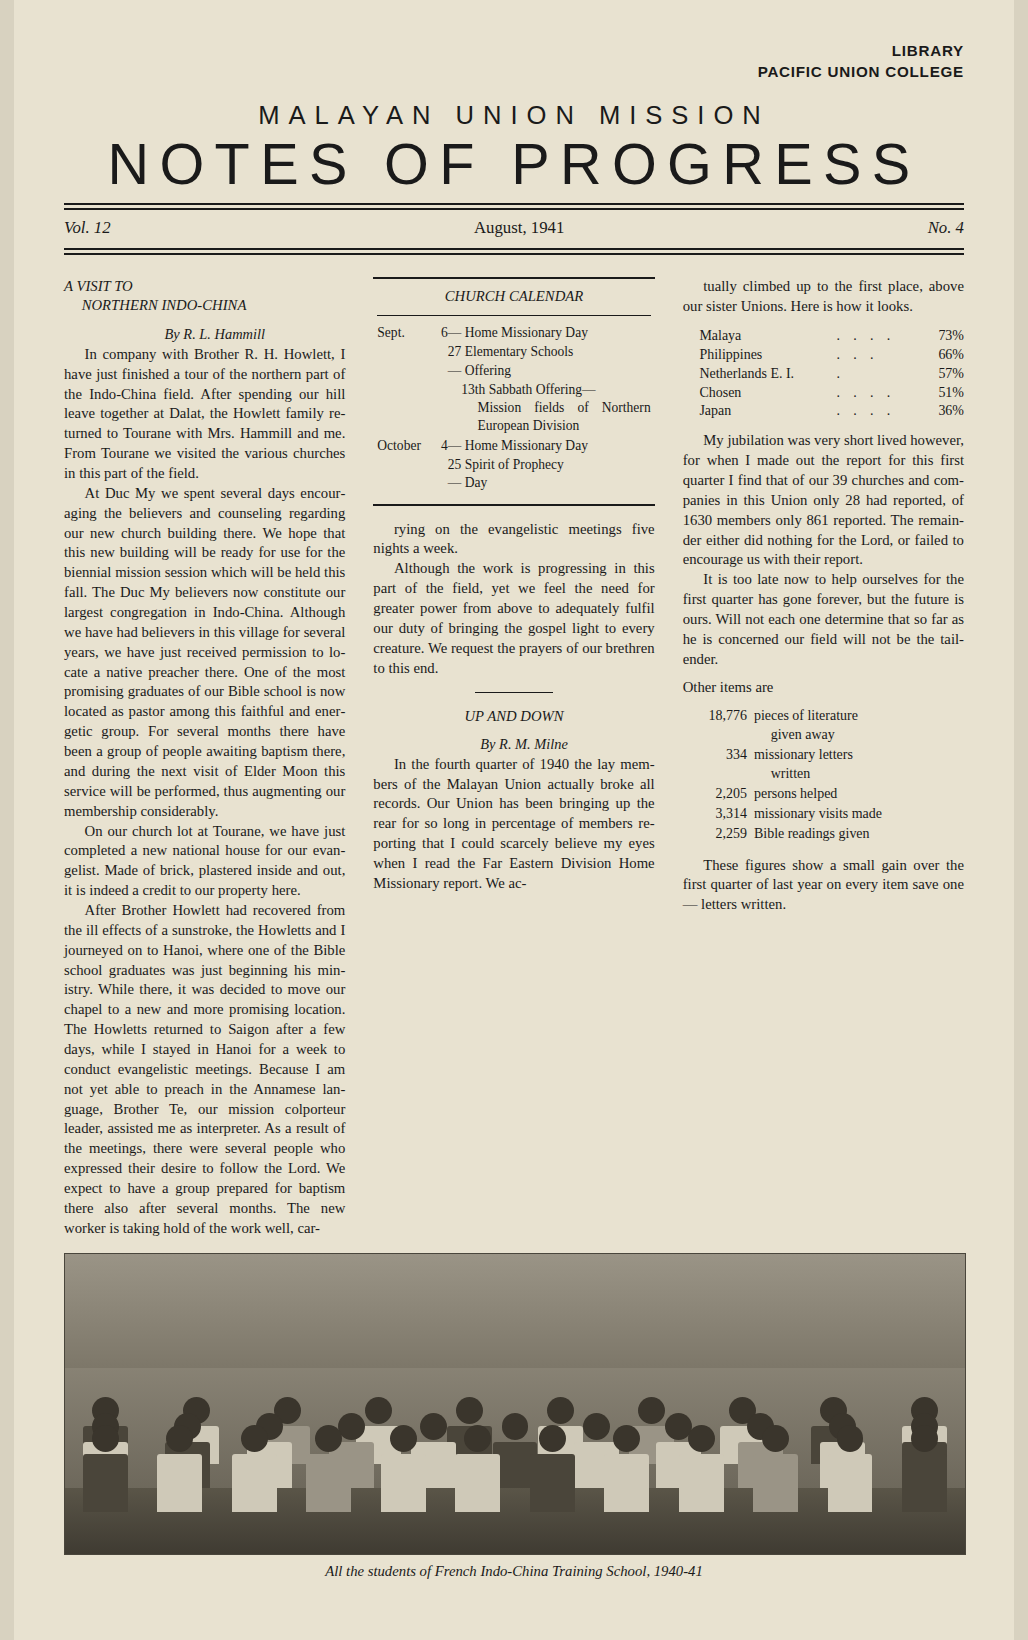LIBRARY
PACIFIC UNION COLLEGE
MALAYAN UNION MISSION
NOTES OF PROGRESS
Vol. 12 August, 1941 No. 4
A VISIT TONORTHERN INDO-CHINA
By R. L. Hammill
In company with Brother R. H. Howlett, I have just finished a tour of the northern part of the Indo-China field. After spending our hill leave together at Dalat, the Howlett family returned to Tourane with Mrs. Hammill and me. From Tourane we visited the various churches in this part of the field.
At Duc My we spent several days encouraging the believers and counseling regarding our new church building there. We hope that this new building will be ready for use for the biennial mission session which will be held this fall. The Duc My believers now constitute our largest congregation in Indo-China. Although we have had believers in this village for several years, we have just received permission to locate a native preacher there. One of the most promising graduates of our Bible school is now located as pastor among this faithful and energetic group. For several months there have been a group of people awaiting baptism there, and during the next visit of Elder Moon this service will be performed, thus augmenting our membership considerably.
On our church lot at Tourane, we have just completed a new national house for our evangelist. Made of brick, plastered inside and out, it is indeed a credit to our property here.
After Brother Howlett had recovered from the ill effects of a sunstroke, the Howletts and I journeyed on to Hanoi, where one of the Bible school graduates was just beginning his ministry. While there, it was decided to move our chapel to a new and more promising location. The Howletts returned to Saigon after a few days, while I stayed in Hanoi for a week to conduct evangelistic meetings. Because I am not yet able to preach in the Annamese language, Brother Te, our mission colporteur leader, assisted me as interpreter. As a result of the meetings, there were several people who expressed their desire to follow the Lord. We expect to have a group prepared for baptism there also after several months. The new worker is taking hold of the work well, car-
CHURCH CALENDAR
Sept. 6— Home Missionary Day
27— Elementary Schools
Offering
13th Sabbath Offering—
Mission fields of Northern European Division
October 4— Home Missionary Day
25— Spirit of Prophecy
Day
rying on the evangelistic meetings five nights a week.
Although the work is progressing in this part of the field, yet we feel the need for greater power from above to adequately fulfil our duty of bringing the gospel light to every creature. We request the prayers of our brethren to this end.
UP AND DOWN
By R. M. Milne
In the fourth quarter of 1940 the lay members of the Malayan Union actually broke all records. Our Union has been bringing up the rear for so long in percentage of members reporting that I could scarcely believe my eyes when I read the Far Eastern Division Home Missionary report. We ac-
tually climbed up to the first place, above our sister Unions. Here is how it looks.
Malaya. . . . 73%
Philippines. . . 66%
Netherlands E. I.. 57%
Chosen. . . . 51%
Japan. . . . 36%
My jubilation was very short lived however, for when I made out the report for this first quarter I find that of our 39 churches and companies in this Union only 28 had reported, of 1630 members only 861 reported. The remainder either did nothing for the Lord, or failed to encourage us with their report.
It is too late now to help ourselves for the first quarter has gone forever, but the future is ours. Will not each one determine that so far as he is concerned our field will not be the tail-ender.
Other items are
18,776 pieces of literaturegiven away
334 missionary letterswritten
2,205 persons helped
3,314 missionary visits made
2,259 Bible readings given
These figures show a small gain over the first quarter of last year on every item save one — letters written.
All the students of French Indo-China Training School, 1940-41